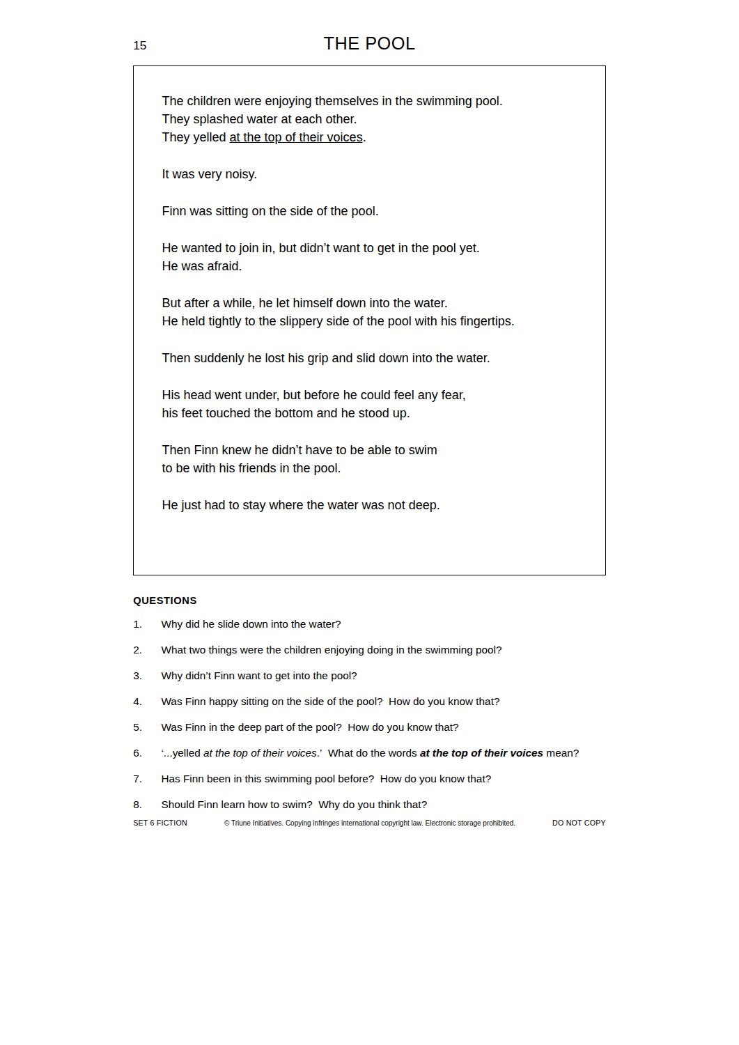15
THE POOL
The children were enjoying themselves in the swimming pool.
They splashed water at each other.
They yelled at the top of their voices.
It was very noisy.
Finn was sitting on the side of the pool.
He wanted to join in, but didn’t want to get in the pool yet.
He was afraid.
But after a while, he let himself down into the water.
He held tightly to the slippery side of the pool with his fingertips.
Then suddenly he lost his grip and slid down into the water.
His head went under, but before he could feel any fear,
his feet touched the bottom and he stood up.
Then Finn knew he didn’t have to be able to swim
to be with his friends in the pool.
He just had to stay where the water was not deep.
QUESTIONS
Why did he slide down into the water?
What two things were the children enjoying doing in the swimming pool?
Why didn’t Finn want to get into the pool?
Was Finn happy sitting on the side of the pool? How do you know that?
Was Finn in the deep part of the pool? How do you know that?
‘...yelled at the top of their voices.’ What do the words at the top of their voices mean?
Has Finn been in this swimming pool before? How do you know that?
Should Finn learn how to swim? Why do you think that?
SET 6 FICTION
© Triune Initiatives. Copying infringes international copyright law. Electronic storage prohibited.
DO NOT COPY